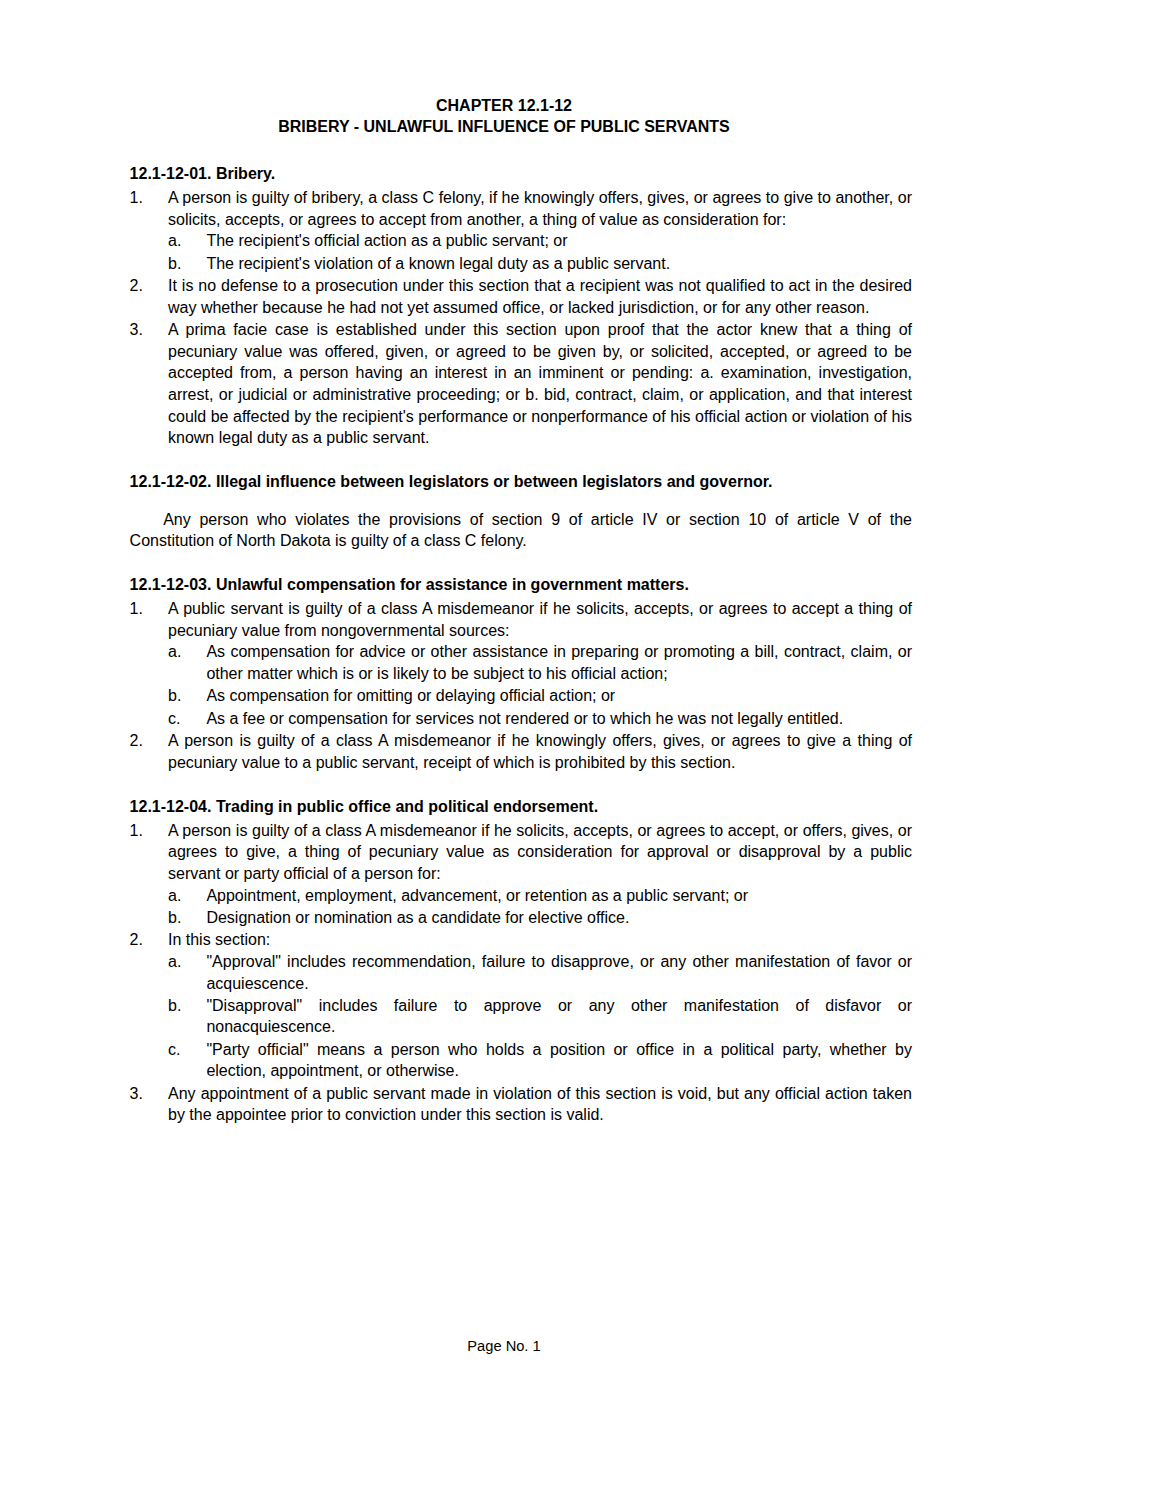CHAPTER 12.1-12BRIBERY - UNLAWFUL INFLUENCE OF PUBLIC SERVANTS
12.1-12-01. Bribery.
1. A person is guilty of bribery, a class C felony, if he knowingly offers, gives, or agrees to give to another, or solicits, accepts, or agrees to accept from another, a thing of value as consideration for:
a. The recipient's official action as a public servant; or
b. The recipient's violation of a known legal duty as a public servant.
2. It is no defense to a prosecution under this section that a recipient was not qualified to act in the desired way whether because he had not yet assumed office, or lacked jurisdiction, or for any other reason.
3. A prima facie case is established under this section upon proof that the actor knew that a thing of pecuniary value was offered, given, or agreed to be given by, or solicited, accepted, or agreed to be accepted from, a person having an interest in an imminent or pending: a. examination, investigation, arrest, or judicial or administrative proceeding; or b. bid, contract, claim, or application, and that interest could be affected by the recipient's performance or nonperformance of his official action or violation of his known legal duty as a public servant.
12.1-12-02. Illegal influence between legislators or between legislators and governor.
Any person who violates the provisions of section 9 of article IV or section 10 of article V of the Constitution of North Dakota is guilty of a class C felony.
12.1-12-03. Unlawful compensation for assistance in government matters.
1. A public servant is guilty of a class A misdemeanor if he solicits, accepts, or agrees to accept a thing of pecuniary value from nongovernmental sources:
a. As compensation for advice or other assistance in preparing or promoting a bill, contract, claim, or other matter which is or is likely to be subject to his official action;
b. As compensation for omitting or delaying official action; or
c. As a fee or compensation for services not rendered or to which he was not legally entitled.
2. A person is guilty of a class A misdemeanor if he knowingly offers, gives, or agrees to give a thing of pecuniary value to a public servant, receipt of which is prohibited by this section.
12.1-12-04. Trading in public office and political endorsement.
1. A person is guilty of a class A misdemeanor if he solicits, accepts, or agrees to accept, or offers, gives, or agrees to give, a thing of pecuniary value as consideration for approval or disapproval by a public servant or party official of a person for:
a. Appointment, employment, advancement, or retention as a public servant; or
b. Designation or nomination as a candidate for elective office.
2. In this section:
a."Approval" includes recommendation, failure to disapprove, or any other manifestation of favor or acquiescence.
b."Disapproval" includes failure to approve or any other manifestation of disfavor or nonacquiescence.
c."Party official" means a person who holds a position or office in a political party, whether by election, appointment, or otherwise.
3. Any appointment of a public servant made in violation of this section is void, but any official action taken by the appointee prior to conviction under this section is valid.
Page No. 1